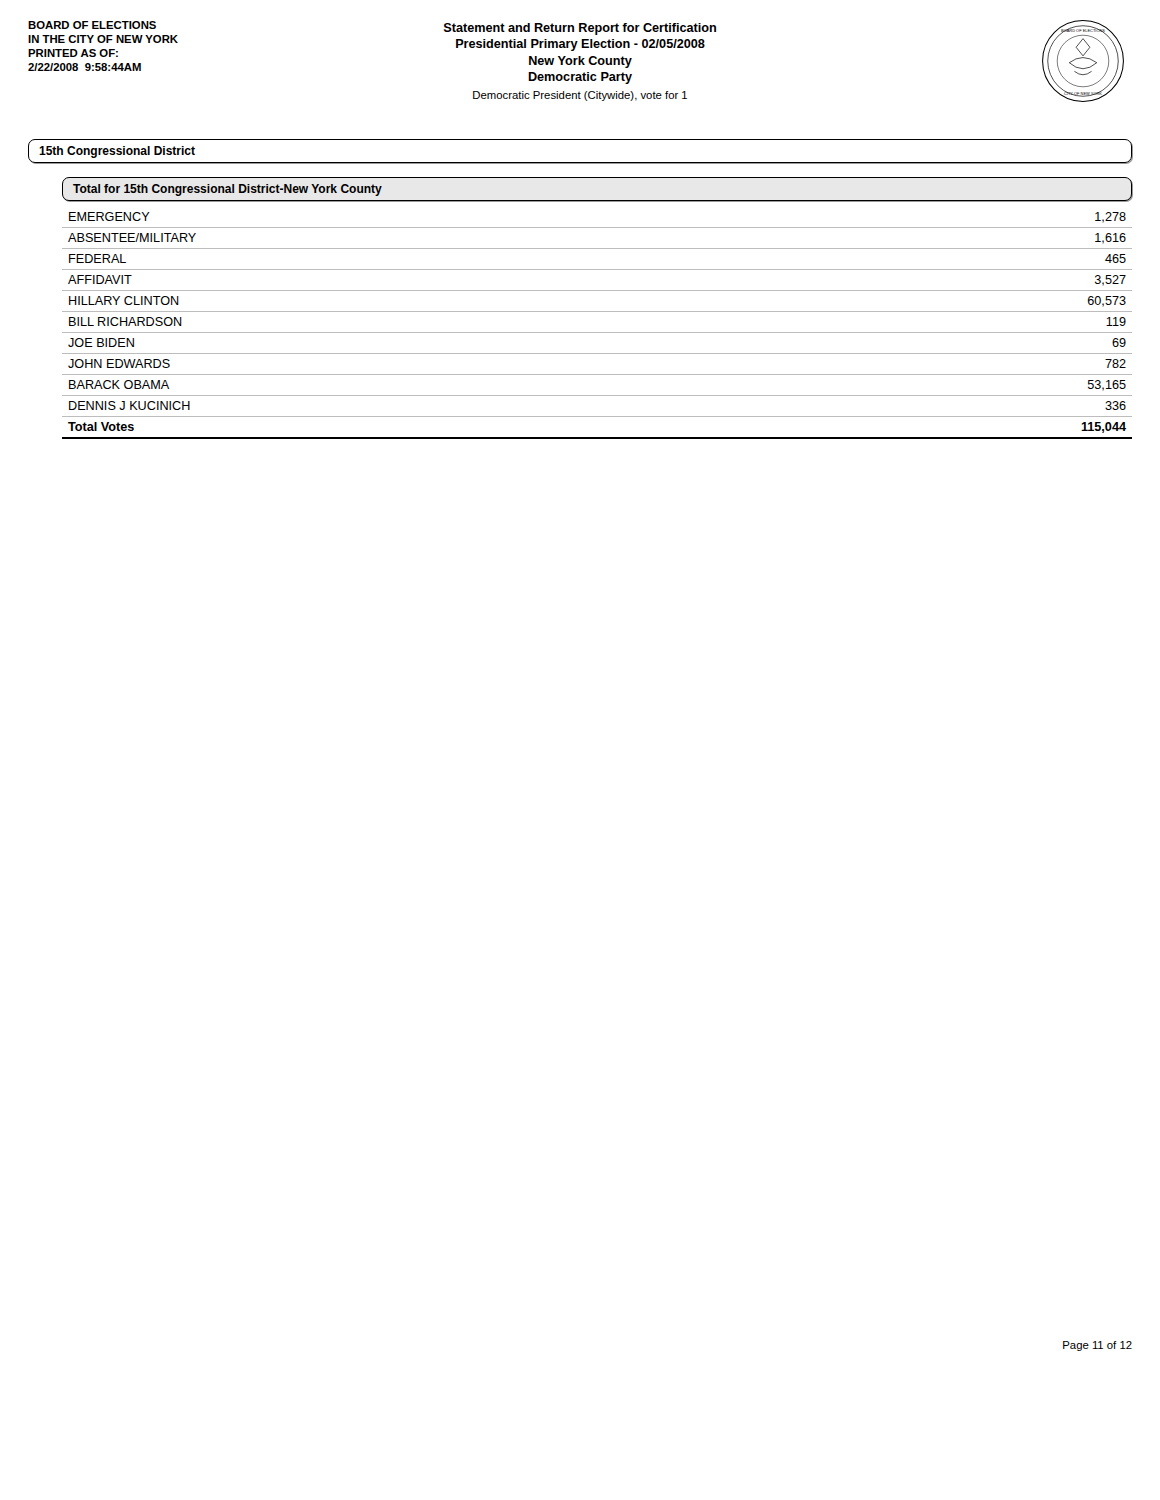BOARD OF ELECTIONS
IN THE CITY OF NEW YORK
PRINTED AS OF:
2/22/2008 9:58:44AM
Statement and Return Report for Certification
Presidential Primary Election - 02/05/2008
New York County
Democratic Party
Democratic President (Citywide), vote for 1
BOARD OF ELECTIONS CITY OF NEW YORK
15th Congressional District
Total for 15th Congressional District-New York County
| EMERGENCY | 1,278 |
| ABSENTEE/MILITARY | 1,616 |
| FEDERAL | 465 |
| AFFIDAVIT | 3,527 |
| HILLARY CLINTON | 60,573 |
| BILL RICHARDSON | 119 |
| JOE BIDEN | 69 |
| JOHN EDWARDS | 782 |
| BARACK OBAMA | 53,165 |
| DENNIS J KUCINICH | 336 |
| Total Votes | 115,044 |
Page 11 of 12